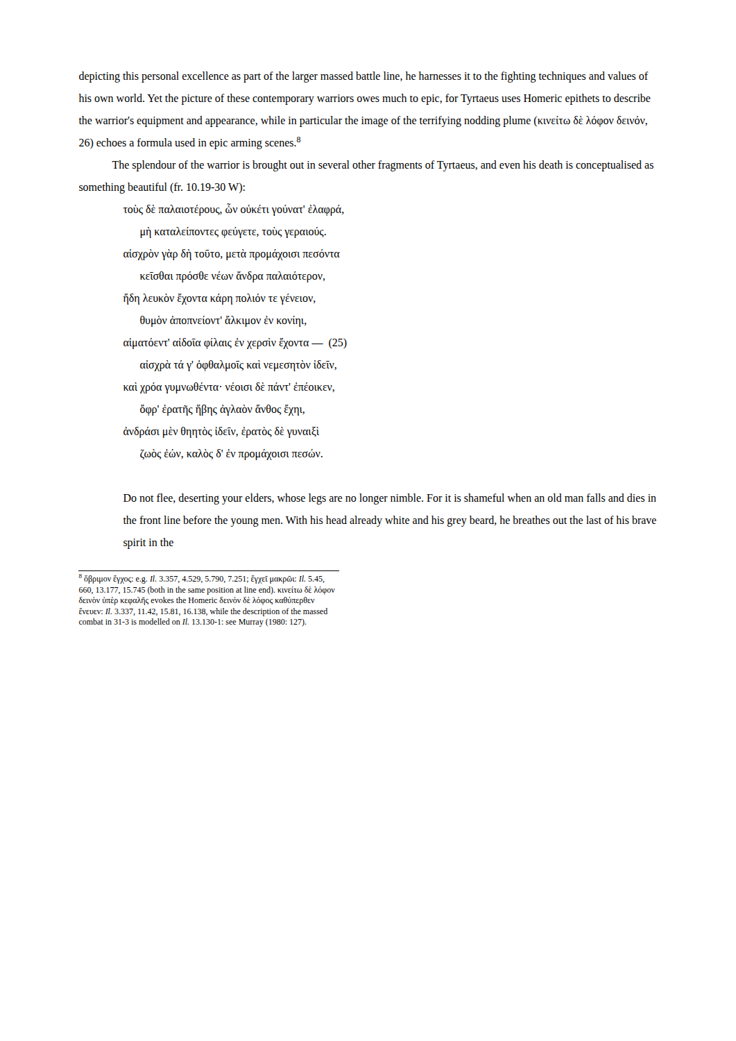depicting this personal excellence as part of the larger massed battle line, he harnesses it to the fighting techniques and values of his own world. Yet the picture of these contemporary warriors owes much to epic, for Tyrtaeus uses Homeric epithets to describe the warrior's equipment and appearance, while in particular the image of the terrifying nodding plume (κινείτω δὲ λόφον δεινόν, 26) echoes a formula used in epic arming scenes.8
The splendour of the warrior is brought out in several other fragments of Tyrtaeus, and even his death is conceptualised as something beautiful (fr. 10.19-30 W):
τοὺς δὲ παλαιοτέρους, ὧν οὐκέτι γούνατ' ἐλαφρά,
μὴ καταλείποντες φεύγετε, τοὺς γεραιούς.
αἰσχρὸν γὰρ δὴ τοῦτο, μετὰ προμάχοισι πεσόντα
κεῖσθαι πρόσθε νέων ἄνδρα παλαιότερον,
ἤδη λευκὸν ἔχοντα κάρη πολιόν τε γένειον,
θυμὸν ἀποπνείοντ' ἄλκιμον ἐν κονίηι,
αἱματόεντ' αἰδοῖα φίλαις ἐν χερσὶν ἔχοντα — (25)
αἰσχρὰ τά γ' ὀφθαλμοῖς καὶ νεμεσητὸν ἰδεῖν,
καὶ χρόα γυμνωθέντα· νέοισι δὲ πάντ' ἐπέοικεν,
ὄφρ' ἐρατῆς ἥβης ἀγλαὸν ἄνθος ἔχηι,
ἀνδράσι μὲν θηητὸς ἰδεῖν, ἐρατὸς δὲ γυναιξὶ
ζωὸς ἐών, καλὸς δ' ἐν προμάχοισι πεσών.
Do not flee, deserting your elders, whose legs are no longer nimble. For it is shameful when an old man falls and dies in the front line before the young men. With his head already white and his grey beard, he breathes out the last of his brave spirit in the
8 ὄβριμον ἔγχος: e.g. Il. 3.357, 4.529, 5.790, 7.251; ἔγχεῖ μακρῶι: Il. 5.45, 660, 13.177, 15.745 (both in the same position at line end). κινείτω δὲ λόφον δεινὸν ὑπὲρ κεφαλῆς evokes the Homeric δεινὸν δὲ λόφος καθύπερθεν ἔνευεν: Il. 3.337, 11.42, 15.81, 16.138, while the description of the massed combat in 31-3 is modelled on Il. 13.130-1: see Murray (1980: 127).